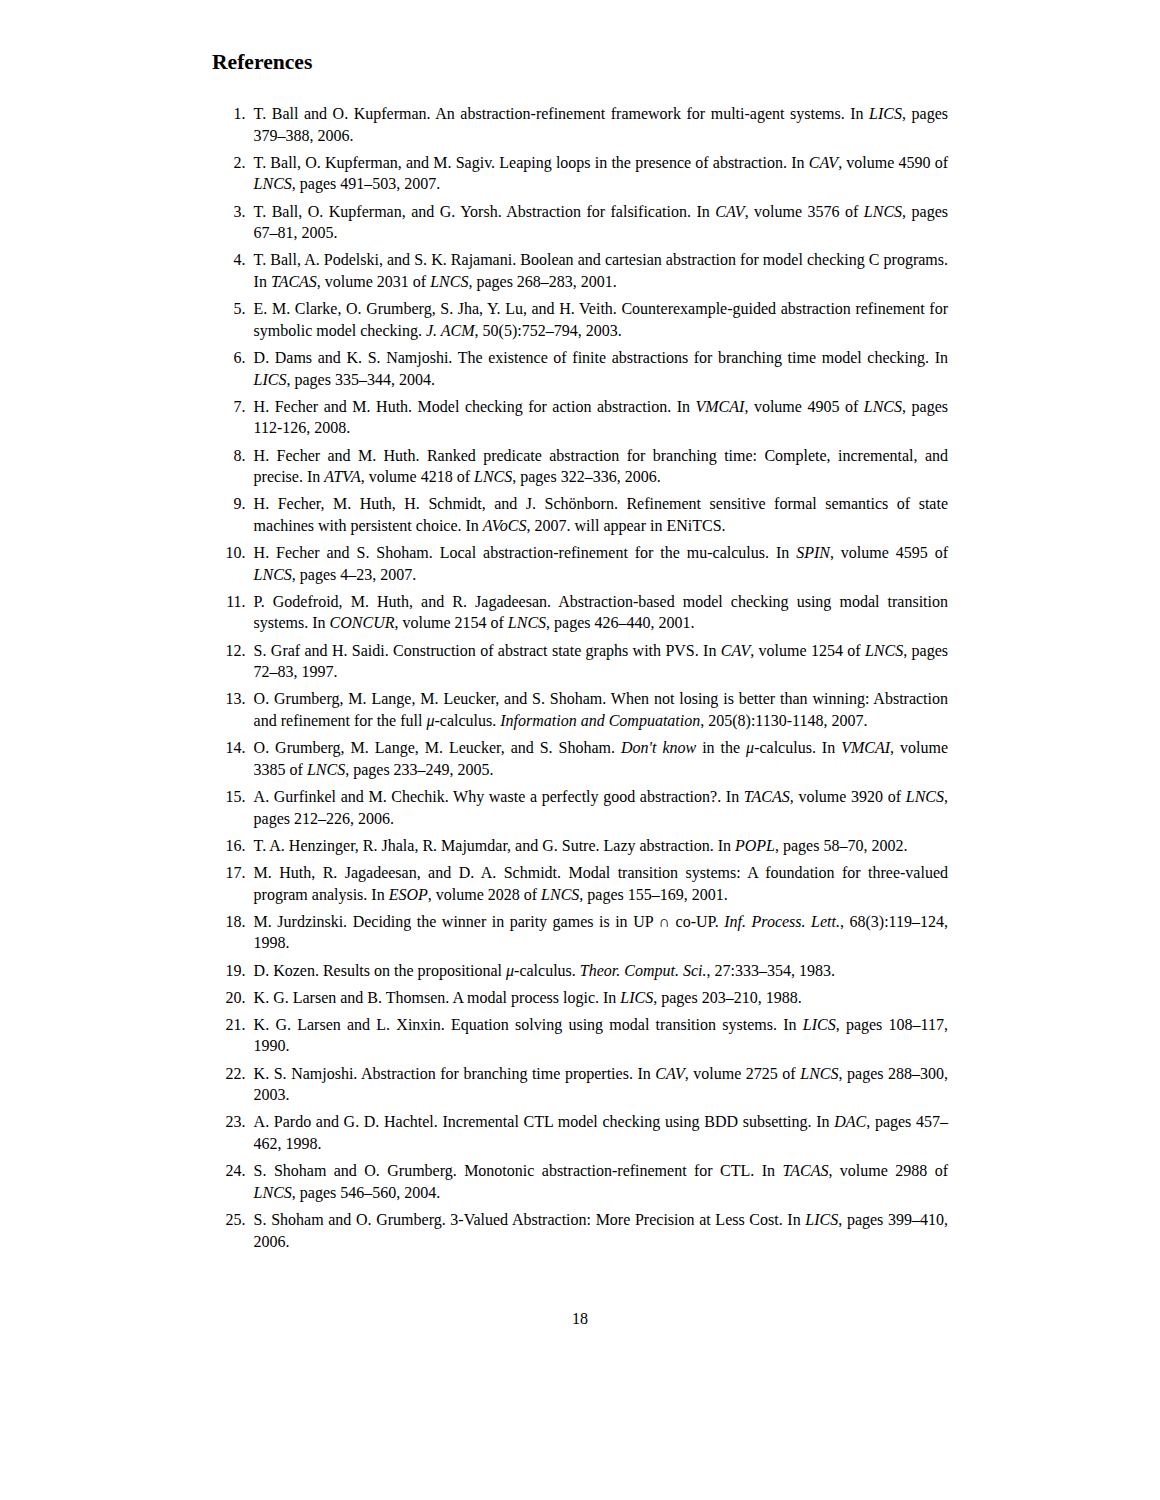References
T. Ball and O. Kupferman. An abstraction-refinement framework for multi-agent systems. In LICS, pages 379–388, 2006.
T. Ball, O. Kupferman, and M. Sagiv. Leaping loops in the presence of abstraction. In CAV, volume 4590 of LNCS, pages 491–503, 2007.
T. Ball, O. Kupferman, and G. Yorsh. Abstraction for falsification. In CAV, volume 3576 of LNCS, pages 67–81, 2005.
T. Ball, A. Podelski, and S. K. Rajamani. Boolean and cartesian abstraction for model checking C programs. In TACAS, volume 2031 of LNCS, pages 268–283, 2001.
E. M. Clarke, O. Grumberg, S. Jha, Y. Lu, and H. Veith. Counterexample-guided abstraction refinement for symbolic model checking. J. ACM, 50(5):752–794, 2003.
D. Dams and K. S. Namjoshi. The existence of finite abstractions for branching time model checking. In LICS, pages 335–344, 2004.
H. Fecher and M. Huth. Model checking for action abstraction. In VMCAI, volume 4905 of LNCS, pages 112-126, 2008.
H. Fecher and M. Huth. Ranked predicate abstraction for branching time: Complete, incremental, and precise. In ATVA, volume 4218 of LNCS, pages 322–336, 2006.
H. Fecher, M. Huth, H. Schmidt, and J. Schönborn. Refinement sensitive formal semantics of state machines with persistent choice. In AVoCS, 2007. will appear in ENiTCS.
H. Fecher and S. Shoham. Local abstraction-refinement for the mu-calculus. In SPIN, volume 4595 of LNCS, pages 4–23, 2007.
P. Godefroid, M. Huth, and R. Jagadeesan. Abstraction-based model checking using modal transition systems. In CONCUR, volume 2154 of LNCS, pages 426–440, 2001.
S. Graf and H. Saidi. Construction of abstract state graphs with PVS. In CAV, volume 1254 of LNCS, pages 72–83, 1997.
O. Grumberg, M. Lange, M. Leucker, and S. Shoham. When not losing is better than winning: Abstraction and refinement for the full μ-calculus. Information and Compuatation, 205(8):1130-1148, 2007.
O. Grumberg, M. Lange, M. Leucker, and S. Shoham. Don't know in the μ-calculus. In VMCAI, volume 3385 of LNCS, pages 233–249, 2005.
A. Gurfinkel and M. Chechik. Why waste a perfectly good abstraction?. In TACAS, volume 3920 of LNCS, pages 212–226, 2006.
T. A. Henzinger, R. Jhala, R. Majumdar, and G. Sutre. Lazy abstraction. In POPL, pages 58–70, 2002.
M. Huth, R. Jagadeesan, and D. A. Schmidt. Modal transition systems: A foundation for three-valued program analysis. In ESOP, volume 2028 of LNCS, pages 155–169, 2001.
M. Jurdzinski. Deciding the winner in parity games is in UP ∩ co-UP. Inf. Process. Lett., 68(3):119–124, 1998.
D. Kozen. Results on the propositional μ-calculus. Theor. Comput. Sci., 27:333–354, 1983.
K. G. Larsen and B. Thomsen. A modal process logic. In LICS, pages 203–210, 1988.
K. G. Larsen and L. Xinxin. Equation solving using modal transition systems. In LICS, pages 108–117, 1990.
K. S. Namjoshi. Abstraction for branching time properties. In CAV, volume 2725 of LNCS, pages 288–300, 2003.
A. Pardo and G. D. Hachtel. Incremental CTL model checking using BDD subsetting. In DAC, pages 457–462, 1998.
S. Shoham and O. Grumberg. Monotonic abstraction-refinement for CTL. In TACAS, volume 2988 of LNCS, pages 546–560, 2004.
S. Shoham and O. Grumberg. 3-Valued Abstraction: More Precision at Less Cost. In LICS, pages 399–410, 2006.
18